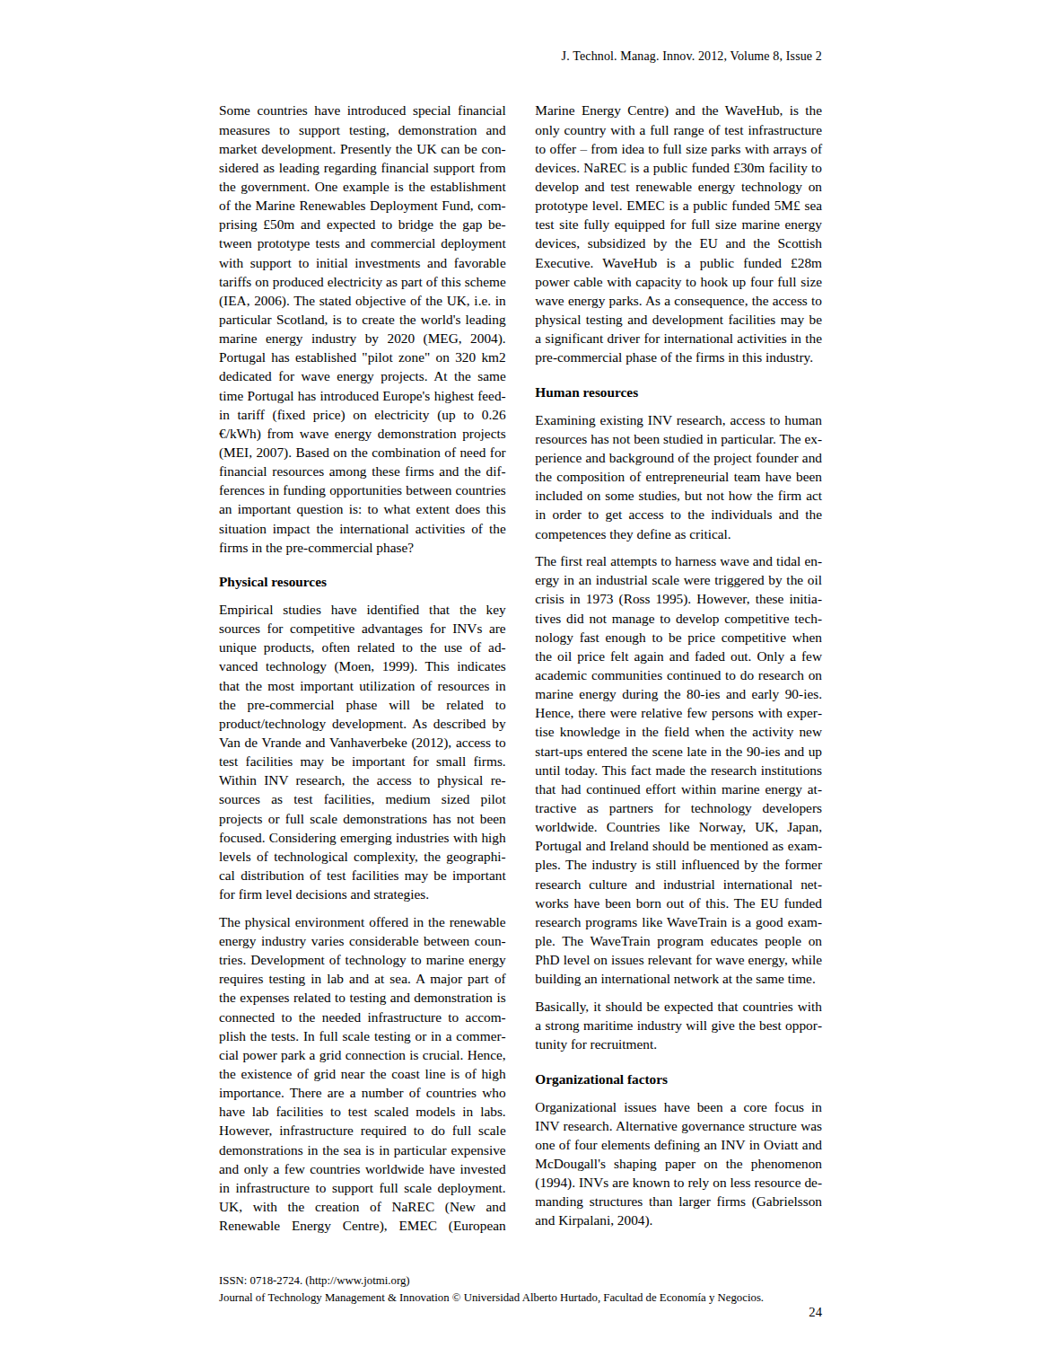J. Technol. Manag. Innov. 2012, Volume 8, Issue 2
Some countries have introduced special financial measures to support testing, demonstration and market development. Presently the UK can be considered as leading regarding financial support from the government. One example is the establishment of the Marine Renewables Deployment Fund, comprising £50m and expected to bridge the gap between prototype tests and commercial deployment with support to initial investments and favorable tariffs on produced electricity as part of this scheme (IEA, 2006). The stated objective of the UK, i.e. in particular Scotland, is to create the world's leading marine energy industry by 2020 (MEG, 2004). Portugal has established "pilot zone" on 320 km2 dedicated for wave energy projects. At the same time Portugal has introduced Europe's highest feed-in tariff (fixed price) on electricity (up to 0.26 €/kWh) from wave energy demonstration projects (MEI, 2007). Based on the combination of need for financial resources among these firms and the differences in funding opportunities between countries an important question is: to what extent does this situation impact the international activities of the firms in the pre-commercial phase?
Physical resources
Empirical studies have identified that the key sources for competitive advantages for INVs are unique products, often related to the use of advanced technology (Moen, 1999). This indicates that the most important utilization of resources in the pre-commercial phase will be related to product/technology development. As described by Van de Vrande and Vanhaverbeke (2012), access to test facilities may be important for small firms. Within INV research, the access to physical resources as test facilities, medium sized pilot projects or full scale demonstrations has not been focused. Considering emerging industries with high levels of technological complexity, the geographical distribution of test facilities may be important for firm level decisions and strategies.
The physical environment offered in the renewable energy industry varies considerable between countries. Development of technology to marine energy requires testing in lab and at sea. A major part of the expenses related to testing and demonstration is connected to the needed infrastructure to accomplish the tests. In full scale testing or in a commercial power park a grid connection is crucial. Hence, the existence of grid near the coast line is of high importance. There are a number of countries who have lab facilities to test scaled models in labs. However, infrastructure required to do full scale demonstrations in the sea is in particular expensive and only a few countries worldwide have invested in infrastructure to support full scale deployment. UK, with the creation of NaREC (New and Renewable Energy Centre), EMEC (European Marine Energy Centre) and the WaveHub, is the only country with a full range of test infrastructure to offer – from idea to full size parks with arrays of devices. NaREC is a public funded £30m facility to develop and test renewable energy technology on prototype level. EMEC is a public funded 5M£ sea test site fully equipped for full size marine energy devices, subsidized by the EU and the Scottish Executive. WaveHub is a public funded £28m power cable with capacity to hook up four full size wave energy parks. As a consequence, the access to physical testing and development facilities may be a significant driver for international activities in the pre-commercial phase of the firms in this industry.
Human resources
Examining existing INV research, access to human resources has not been studied in particular. The experience and background of the project founder and the composition of entrepreneurial team have been included on some studies, but not how the firm act in order to get access to the individuals and the competences they define as critical.
The first real attempts to harness wave and tidal energy in an industrial scale were triggered by the oil crisis in 1973 (Ross 1995). However, these initiatives did not manage to develop competitive technology fast enough to be price competitive when the oil price felt again and faded out. Only a few academic communities continued to do research on marine energy during the 80-ies and early 90-ies. Hence, there were relative few persons with expertise knowledge in the field when the activity new start-ups entered the scene late in the 90-ies and up until today. This fact made the research institutions that had continued effort within marine energy attractive as partners for technology developers worldwide. Countries like Norway, UK, Japan, Portugal and Ireland should be mentioned as examples. The industry is still influenced by the former research culture and industrial international networks have been born out of this. The EU funded research programs like WaveTrain is a good example. The WaveTrain program educates people on PhD level on issues relevant for wave energy, while building an international network at the same time.
Basically, it should be expected that countries with a strong maritime industry will give the best opportunity for recruitment.
Organizational factors
Organizational issues have been a core focus in INV research. Alternative governance structure was one of four elements defining an INV in Oviatt and McDougall's shaping paper on the phenomenon (1994). INVs are known to rely on less resource demanding structures than larger firms (Gabrielsson and Kirpalani, 2004).
ISSN: 0718-2724. (http://www.jotmi.org)
Journal of Technology Management & Innovation © Universidad Alberto Hurtado, Facultad de Economía y Negocios.
24